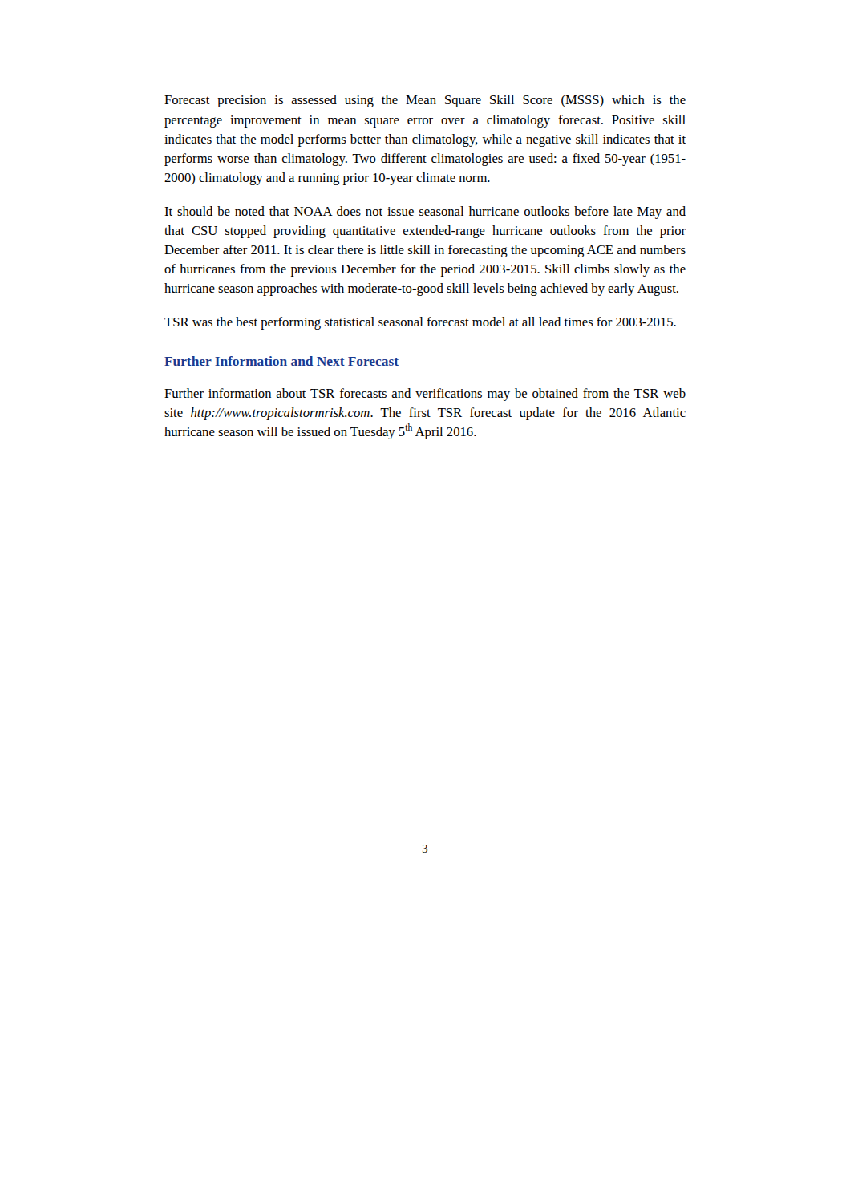Forecast precision is assessed using the Mean Square Skill Score (MSSS) which is the percentage improvement in mean square error over a climatology forecast. Positive skill indicates that the model performs better than climatology, while a negative skill indicates that it performs worse than climatology. Two different climatologies are used: a fixed 50-year (1951-2000) climatology and a running prior 10-year climate norm.
It should be noted that NOAA does not issue seasonal hurricane outlooks before late May and that CSU stopped providing quantitative extended-range hurricane outlooks from the prior December after 2011. It is clear there is little skill in forecasting the upcoming ACE and numbers of hurricanes from the previous December for the period 2003-2015. Skill climbs slowly as the hurricane season approaches with moderate-to-good skill levels being achieved by early August.
TSR was the best performing statistical seasonal forecast model at all lead times for 2003-2015.
Further Information and Next Forecast
Further information about TSR forecasts and verifications may be obtained from the TSR web site http://www.tropicalstormrisk.com. The first TSR forecast update for the 2016 Atlantic hurricane season will be issued on Tuesday 5th April 2016.
3